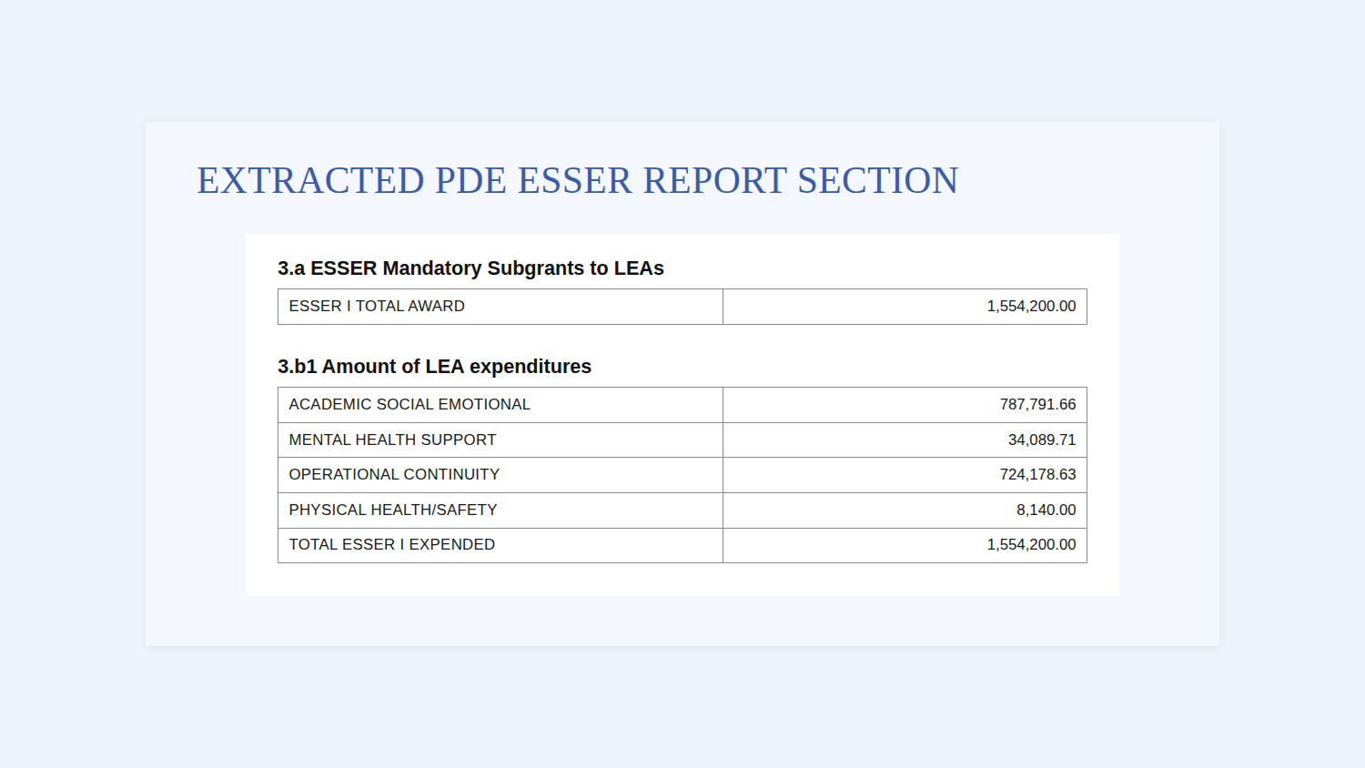EXTRACTED PDE ESSER REPORT SECTION
3.a ESSER Mandatory Subgrants to LEAs
| ESSER I TOTAL AWARD | 1,554,200.00 |
3.b1 Amount of LEA expenditures
| ACADEMIC SOCIAL EMOTIONAL | 787,791.66 |
| MENTAL HEALTH SUPPORT | 34,089.71 |
| OPERATIONAL CONTINUITY | 724,178.63 |
| PHYSICAL HEALTH/SAFETY | 8,140.00 |
| TOTAL ESSER I EXPENDED | 1,554,200.00 |